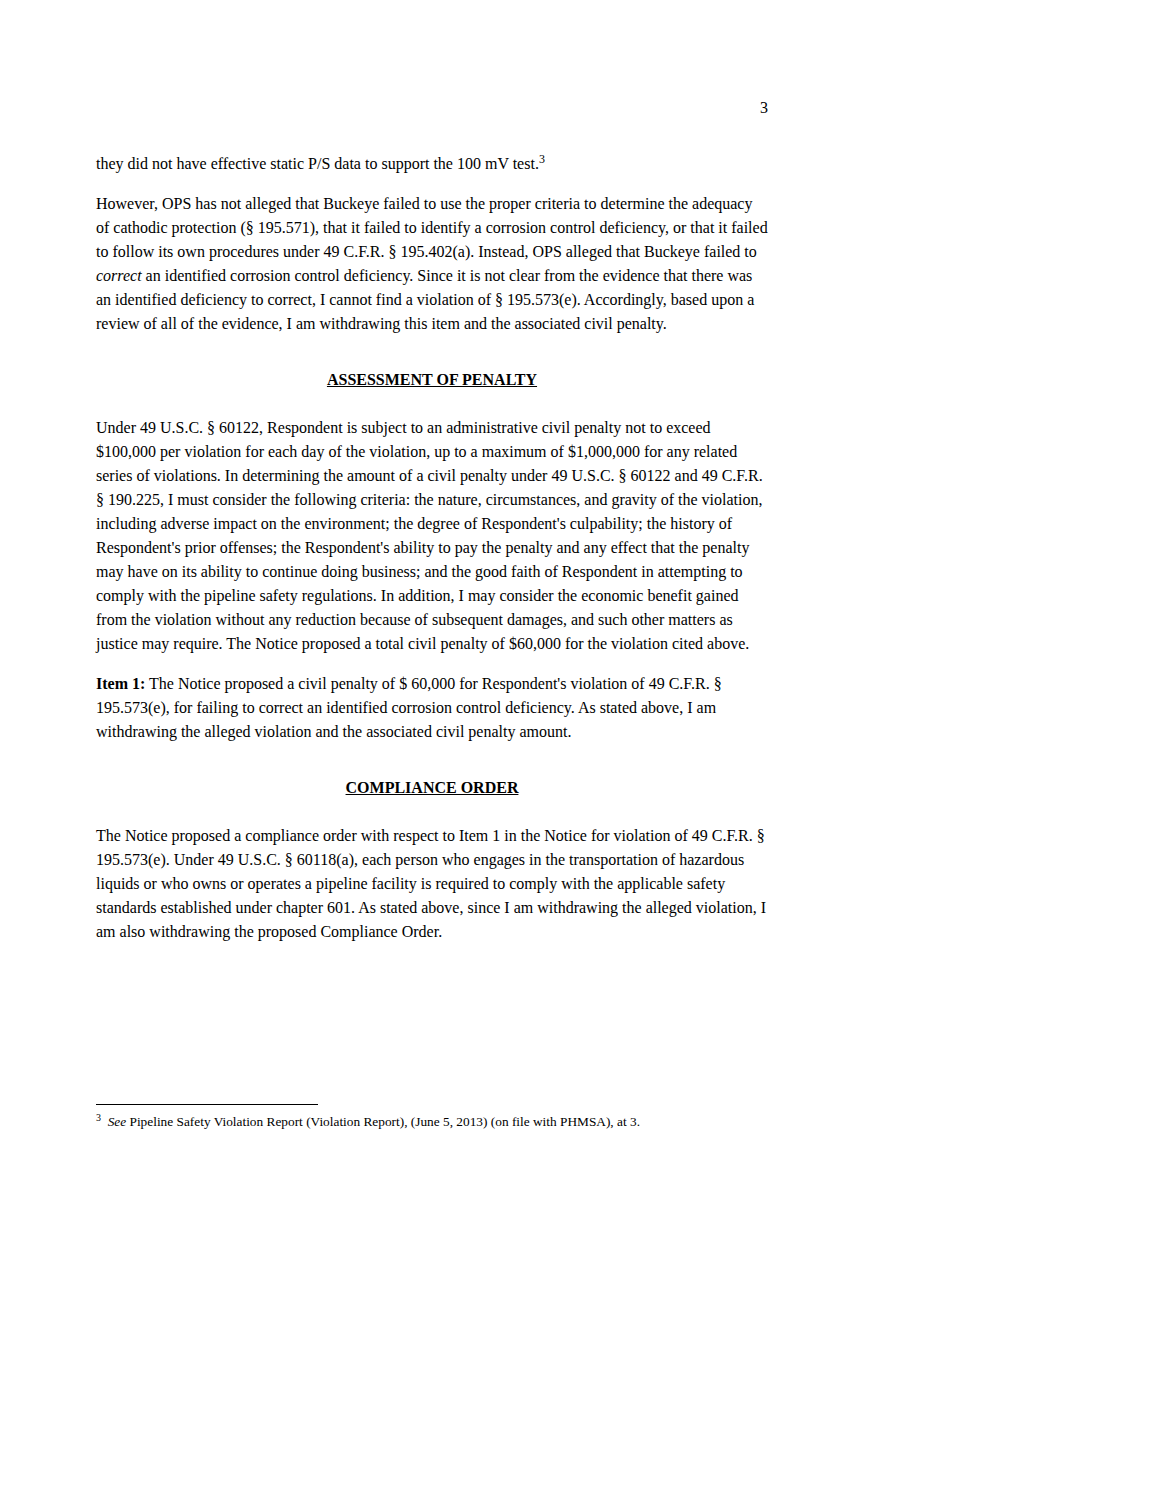3
they did not have effective static P/S data to support the 100 mV test.3
However, OPS has not alleged that Buckeye failed to use the proper criteria to determine the adequacy of cathodic protection (§ 195.571), that it failed to identify a corrosion control deficiency, or that it failed to follow its own procedures under 49 C.F.R. § 195.402(a). Instead, OPS alleged that Buckeye failed to correct an identified corrosion control deficiency. Since it is not clear from the evidence that there was an identified deficiency to correct, I cannot find a violation of § 195.573(e). Accordingly, based upon a review of all of the evidence, I am withdrawing this item and the associated civil penalty.
ASSESSMENT OF PENALTY
Under 49 U.S.C. § 60122, Respondent is subject to an administrative civil penalty not to exceed $100,000 per violation for each day of the violation, up to a maximum of $1,000,000 for any related series of violations. In determining the amount of a civil penalty under 49 U.S.C. § 60122 and 49 C.F.R. § 190.225, I must consider the following criteria: the nature, circumstances, and gravity of the violation, including adverse impact on the environment; the degree of Respondent's culpability; the history of Respondent's prior offenses; the Respondent's ability to pay the penalty and any effect that the penalty may have on its ability to continue doing business; and the good faith of Respondent in attempting to comply with the pipeline safety regulations. In addition, I may consider the economic benefit gained from the violation without any reduction because of subsequent damages, and such other matters as justice may require. The Notice proposed a total civil penalty of $60,000 for the violation cited above.
Item 1: The Notice proposed a civil penalty of $ 60,000 for Respondent's violation of 49 C.F.R. § 195.573(e), for failing to correct an identified corrosion control deficiency. As stated above, I am withdrawing the alleged violation and the associated civil penalty amount.
COMPLIANCE ORDER
The Notice proposed a compliance order with respect to Item 1 in the Notice for violation of 49 C.F.R. § 195.573(e). Under 49 U.S.C. § 60118(a), each person who engages in the transportation of hazardous liquids or who owns or operates a pipeline facility is required to comply with the applicable safety standards established under chapter 601. As stated above, since I am withdrawing the alleged violation, I am also withdrawing the proposed Compliance Order.
3 See Pipeline Safety Violation Report (Violation Report), (June 5, 2013) (on file with PHMSA), at 3.